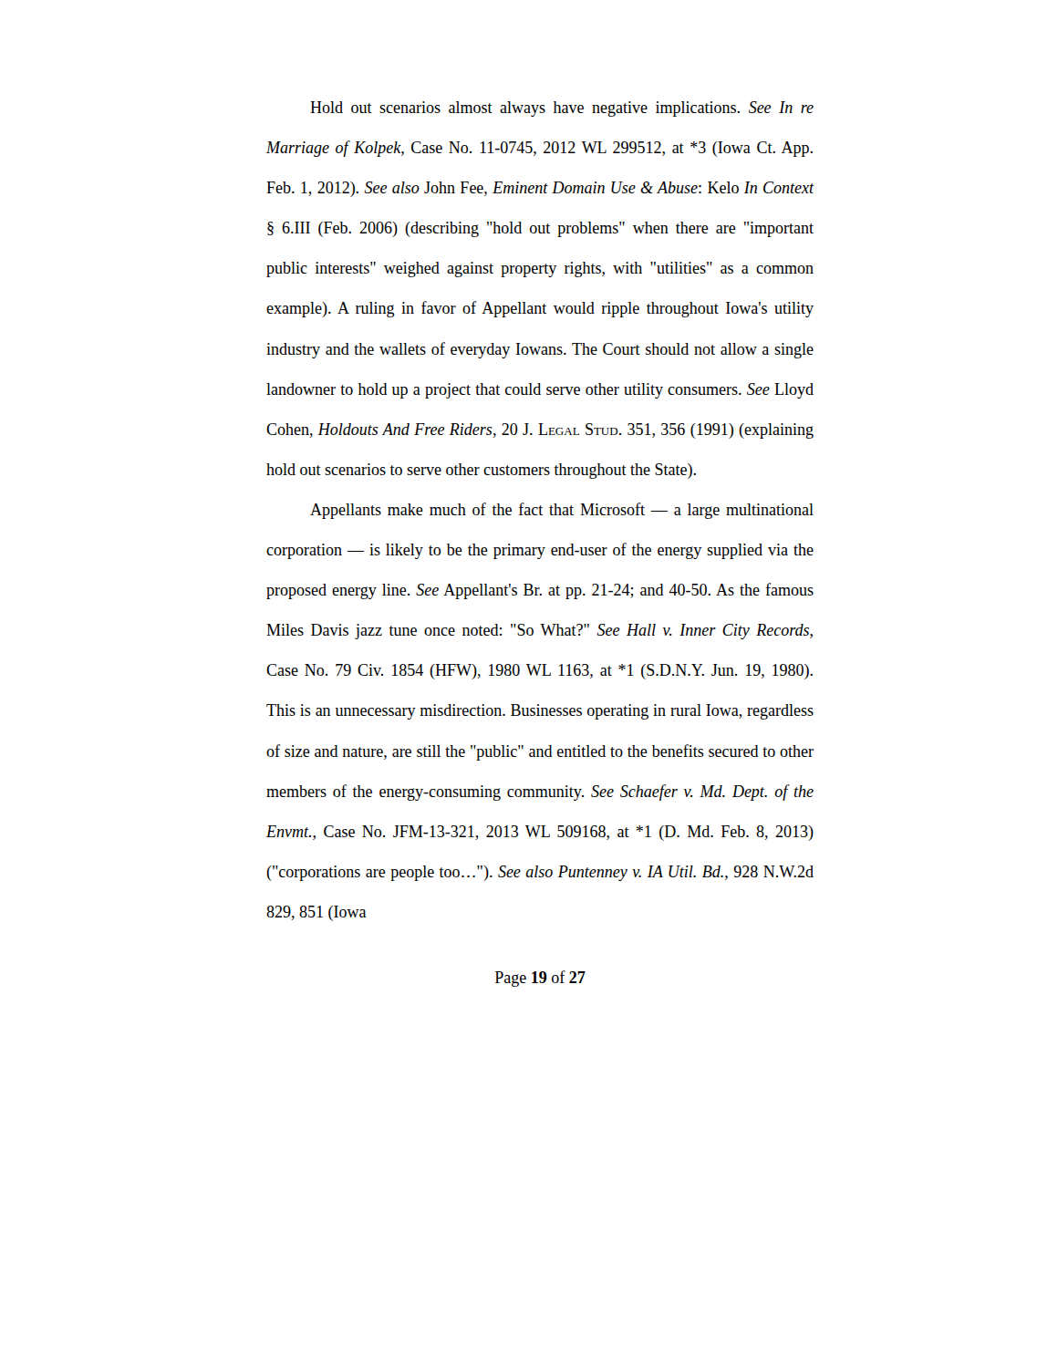Hold out scenarios almost always have negative implications. See In re Marriage of Kolpek, Case No. 11-0745, 2012 WL 299512, at *3 (Iowa Ct. App. Feb. 1, 2012). See also John Fee, Eminent Domain Use & Abuse: Kelo In Context § 6.III (Feb. 2006) (describing "hold out problems" when there are "important public interests" weighed against property rights, with "utilities" as a common example). A ruling in favor of Appellant would ripple throughout Iowa's utility industry and the wallets of everyday Iowans. The Court should not allow a single landowner to hold up a project that could serve other utility consumers. See Lloyd Cohen, Holdouts And Free Riders, 20 J. Legal Stud. 351, 356 (1991) (explaining hold out scenarios to serve other customers throughout the State).
Appellants make much of the fact that Microsoft — a large multinational corporation — is likely to be the primary end-user of the energy supplied via the proposed energy line. See Appellant's Br. at pp. 21-24; and 40-50. As the famous Miles Davis jazz tune once noted: "So What?" See Hall v. Inner City Records, Case No. 79 Civ. 1854 (HFW), 1980 WL 1163, at *1 (S.D.N.Y. Jun. 19, 1980). This is an unnecessary misdirection. Businesses operating in rural Iowa, regardless of size and nature, are still the "public" and entitled to the benefits secured to other members of the energy-consuming community. See Schaefer v. Md. Dept. of the Envmt., Case No. JFM-13-321, 2013 WL 509168, at *1 (D. Md. Feb. 8, 2013) ("corporations are people too…"). See also Puntenney v. IA Util. Bd., 928 N.W.2d 829, 851 (Iowa
Page 19 of 27